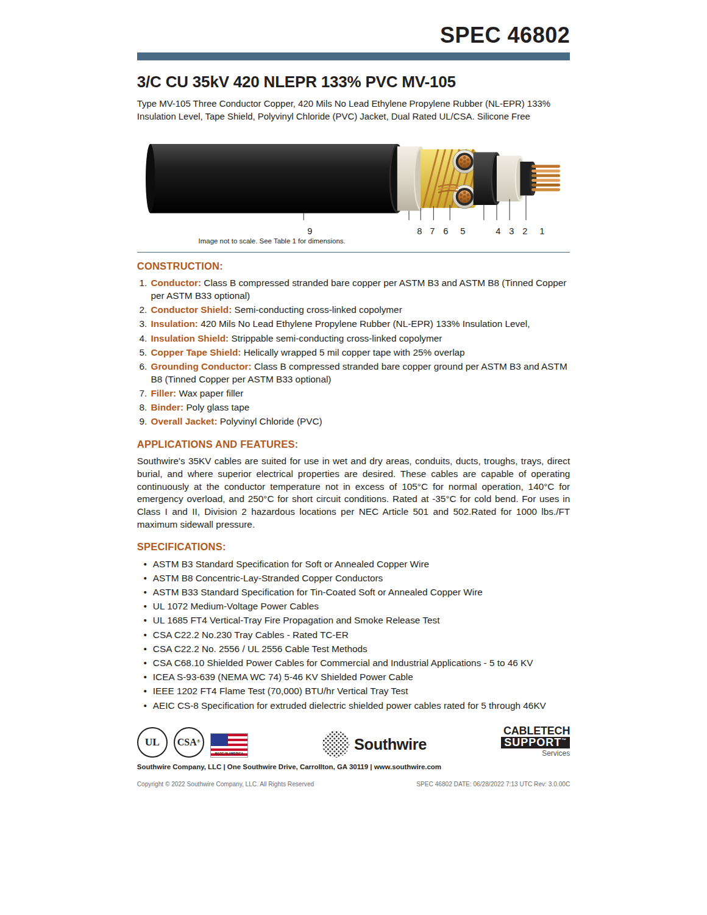SPEC 46802
3/C CU 35kV 420 NLEPR 133% PVC MV-105
Type MV-105 Three Conductor Copper, 420 Mils No Lead Ethylene Propylene Rubber (NL-EPR) 133% Insulation Level, Tape Shield, Polyvinyl Chloride (PVC) Jacket, Dual Rated UL/CSA. Silicone Free
9 8 7 6 5 4 3 2 1
Image not to scale. See Table 1 for dimensions.
CONSTRUCTION:
Conductor: Class B compressed stranded bare copper per ASTM B3 and ASTM B8 (Tinned Copper per ASTM B33 optional)
Conductor Shield: Semi-conducting cross-linked copolymer
Insulation: 420 Mils No Lead Ethylene Propylene Rubber (NL-EPR) 133% Insulation Level,
Insulation Shield: Strippable semi-conducting cross-linked copolymer
Copper Tape Shield: Helically wrapped 5 mil copper tape with 25% overlap
Grounding Conductor: Class B compressed stranded bare copper ground per ASTM B3 and ASTM B8 (Tinned Copper per ASTM B33 optional)
Filler: Wax paper filler
Binder: Poly glass tape
Overall Jacket: Polyvinyl Chloride (PVC)
APPLICATIONS AND FEATURES:
Southwire's 35KV cables are suited for use in wet and dry areas, conduits, ducts, troughs, trays, direct burial, and where superior electrical properties are desired. These cables are capable of operating continuously at the conductor temperature not in excess of 105°C for normal operation, 140°C for emergency overload, and 250°C for short circuit conditions. Rated at -35°C for cold bend. For uses in Class I and II, Division 2 hazardous locations per NEC Article 501 and 502.Rated for 1000 lbs./FT maximum sidewall pressure.
SPECIFICATIONS:
ASTM B3 Standard Specification for Soft or Annealed Copper Wire
ASTM B8 Concentric-Lay-Stranded Copper Conductors
ASTM B33 Standard Specification for Tin-Coated Soft or Annealed Copper Wire
UL 1072 Medium-Voltage Power Cables
UL 1685 FT4 Vertical-Tray Fire Propagation and Smoke Release Test
CSA C22.2 No.230 Tray Cables - Rated TC-ER
CSA C22.2 No. 2556 / UL 2556 Cable Test Methods
CSA C68.10 Shielded Power Cables for Commercial and Industrial Applications - 5 to 46 KV
ICEA S-93-639 (NEMA WC 74) 5-46 KV Shielded Power Cable
IEEE 1202 FT4 Flame Test (70,000) BTU/hr Vertical Tray Test
AEIC CS-8 Specification for extruded dielectric shielded power cables rated for 5 through 46KV
UL
CSA®
MADE IN AMERICA
Southwire
CABLETECH
SUPPORT™
Services
Southwire Company, LLC | One Southwire Drive, Carrollton, GA 30119 | www.southwire.com
Copyright © 2022 Southwire Company, LLC. All Rights Reserved
SPEC 46802 DATE: 06/28/2022 7:13 UTC Rev: 3.0.00C